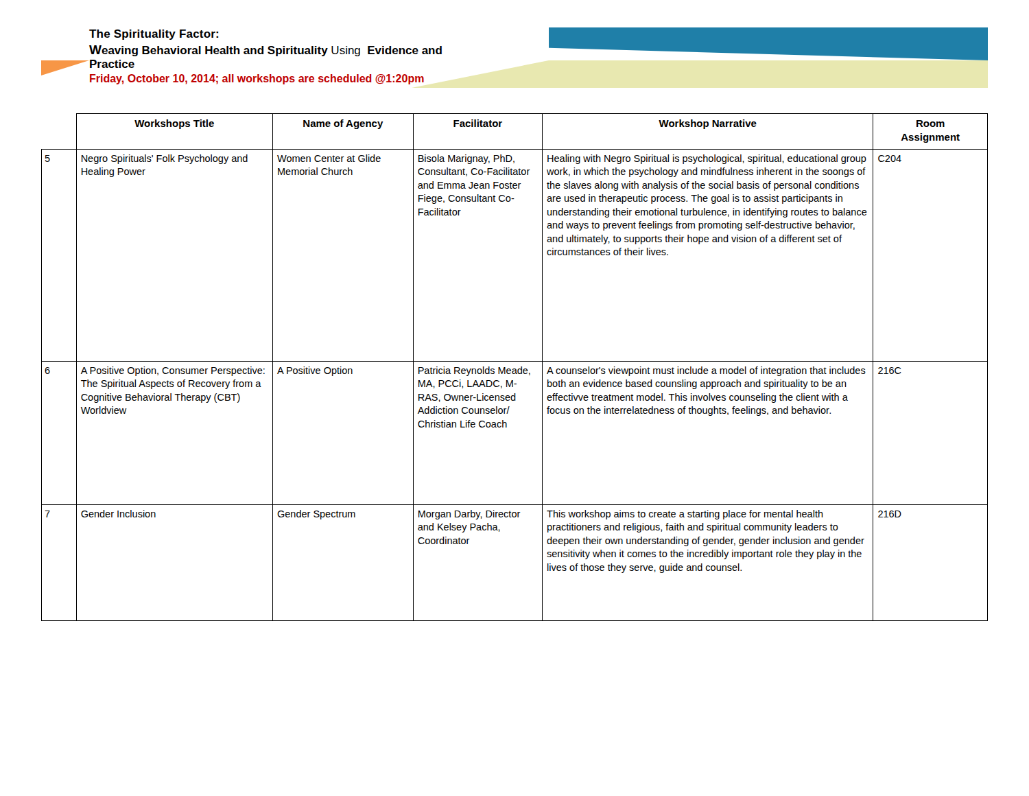The Spirituality Factor:
Weaving Behavioral Health and Spirituality Using Evidence and Practice
Friday, October 10, 2014; all workshops are scheduled @1:20pm
| | Workshops Title | Name of Agency | Facilitator | Workshop Narrative | Room Assignment |
| --- | --- | --- | --- | --- | --- |
| 5 | Negro Spirituals' Folk Psychology and Healing Power | Women Center at Glide Memorial Church | Bisola Marignay, PhD, Consultant, Co-Facilitator and Emma Jean Foster Fiege, Consultant Co-Facilitator | Healing with Negro Spiritual is psychological, spiritual, educational group work, in which the psychology and mindfulness inherent in the soongs of the slaves along with analysis of the social basis of personal conditions are used in therapeutic process. The goal is to assist participants in understanding their emotional turbulence, in identifying routes to balance and ways to prevent feelings from promoting self-destructive behavior, and ultimately, to supports their hope and vision of a different set of circumstances of their lives. | C204 |
| 6 | A Positive Option, Consumer Perspective: The Spiritual Aspects of Recovery from a Cognitive Behavioral Therapy (CBT) Worldview | A Positive Option | Patricia Reynolds Meade, MA, PCCi, LAADC, M-RAS, Owner-Licensed Addiction Counselor/ Christian Life Coach | A counselor's viewpoint must include a model of integration that includes both an evidence based counsling approach and spirituality to be an effectivve treatment model. This involves counseling the client with a focus on the interrelatedness of thoughts, feelings, and behavior. | 216C |
| 7 | Gender Inclusion | Gender Spectrum | Morgan Darby, Director and Kelsey Pacha, Coordinator | This workshop aims to create a starting place for mental health practitioners and religious, faith and spiritual community leaders to deepen their own understanding of gender, gender inclusion and gender sensitivity when it comes to the incredibly important role they play in the lives of those they serve, guide and counsel. | 216D |